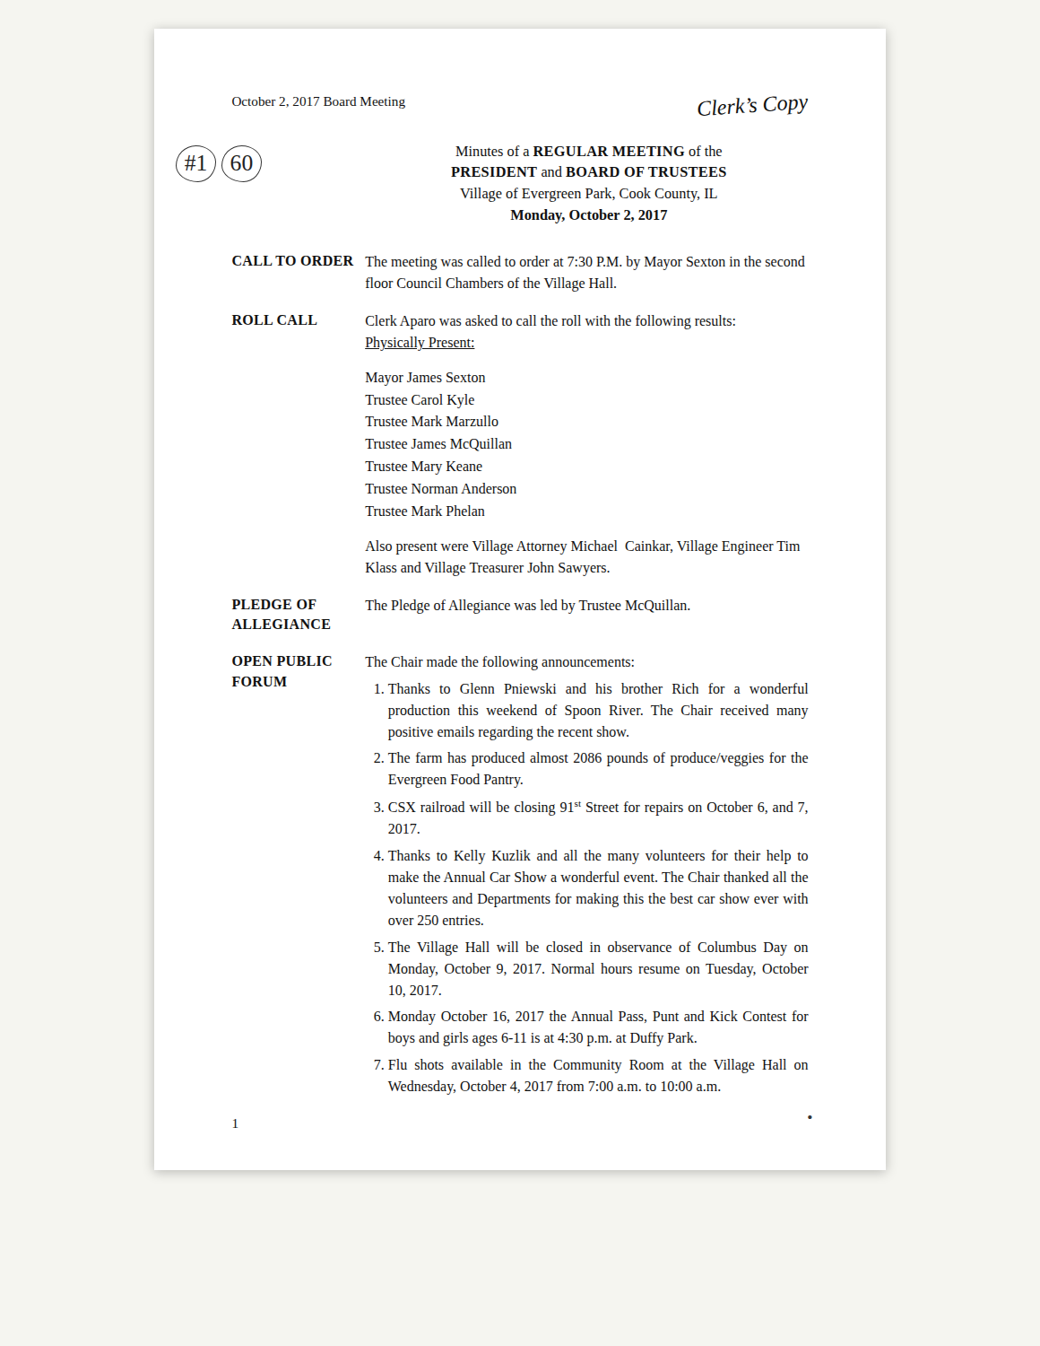October 2, 2017 Board Meeting
Clerk’s Copy
#160
Minutes of a REGULAR MEETING of the
PRESIDENT and BOARD OF TRUSTEES
Village of Evergreen Park, Cook County, IL
Monday, October 2, 2017
| CALL TO ORDER | The meeting was called to order at 7:30 P.M. by Mayor Sexton in the second floor Council Chambers of the Village Hall. |
| ROLL CALL | Clerk Aparo was asked to call the roll with the following results: Physically Present: Mayor James Sexton Trustee Carol Kyle Trustee Mark Marzullo Trustee James McQuillan Trustee Mary Keane Trustee Norman Anderson Trustee Mark Phelan Also present were Village Attorney Michael Cainkar, Village Engineer Tim Klass and Village Treasurer John Sawyers. |
| PLEDGE OF ALLEGIANCE | The Pledge of Allegiance was led by Trustee McQuillan. |
| OPEN PUBLIC FORUM | The Chair made the following announcements: Thanks to Glenn Pniewski and his brother Rich for a wonderful production this weekend of Spoon River. The Chair received many positive emails regarding the recent show. The farm has produced almost 2086 pounds of produce/veggies for the Evergreen Food Pantry. CSX railroad will be closing 91 st Street for repairs on October 6, and 7, 2017. Thanks to Kelly Kuzlik and all the many volunteers for their help to make the Annual Car Show a wonderful event. The Chair thanked all the volunteers and Departments for making this the best car show ever with over 250 entries. The Village Hall will be closed in observance of Columbus Day on Monday, October 9, 2017. Normal hours resume on Tuesday, October 10, 2017. Monday October 16, 2017 the Annual Pass, Punt and Kick Contest for boys and girls ages 6-11 is at 4:30 p.m. at Duffy Park. Flu shots available in the Community Room at the Village Hall on Wednesday, October 4, 2017 from 7:00 a.m. to 10:00 a.m. |
1
•